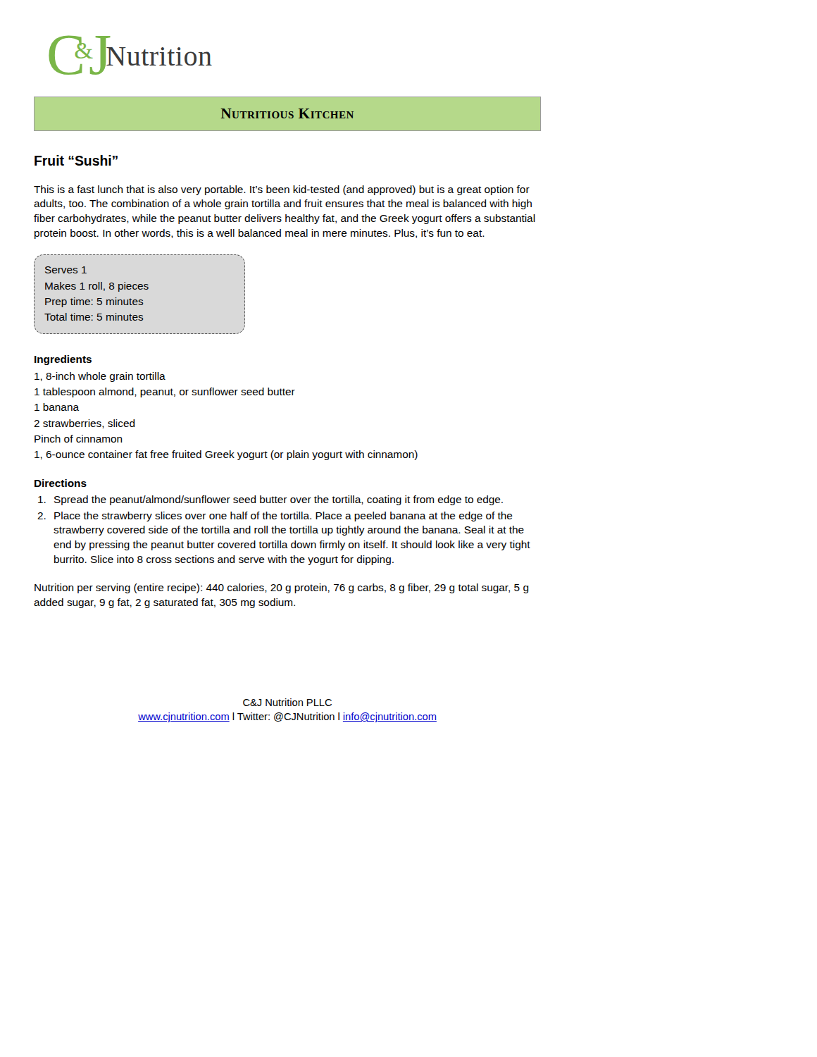C&JNutrition
Nutritious Kitchen
Fruit “Sushi”
This is a fast lunch that is also very portable. It’s been kid-tested (and approved) but is a great option for adults, too. The combination of a whole grain tortilla and fruit ensures that the meal is balanced with high fiber carbohydrates, while the peanut butter delivers healthy fat, and the Greek yogurt offers a substantial protein boost. In other words, this is a well balanced meal in mere minutes. Plus, it’s fun to eat.
Serves 1
Makes 1 roll, 8 pieces
Prep time: 5 minutes
Total time: 5 minutes
Ingredients
1, 8-inch whole grain tortilla
1 tablespoon almond, peanut, or sunflower seed butter
1 banana
2 strawberries, sliced
Pinch of cinnamon
1, 6-ounce container fat free fruited Greek yogurt (or plain yogurt with cinnamon)
Directions
Spread the peanut/almond/sunflower seed butter over the tortilla, coating it from edge to edge.
Place the strawberry slices over one half of the tortilla. Place a peeled banana at the edge of the strawberry covered side of the tortilla and roll the tortilla up tightly around the banana. Seal it at the end by pressing the peanut butter covered tortilla down firmly on itself. It should look like a very tight burrito. Slice into 8 cross sections and serve with the yogurt for dipping.
Nutrition per serving (entire recipe): 440 calories, 20 g protein, 76 g carbs, 8 g fiber, 29 g total sugar, 5 g added sugar, 9 g fat, 2 g saturated fat, 305 mg sodium.
C&J Nutrition PLLC
www.cjnutrition.com l Twitter: @CJNutrition l info@cjnutrition.com